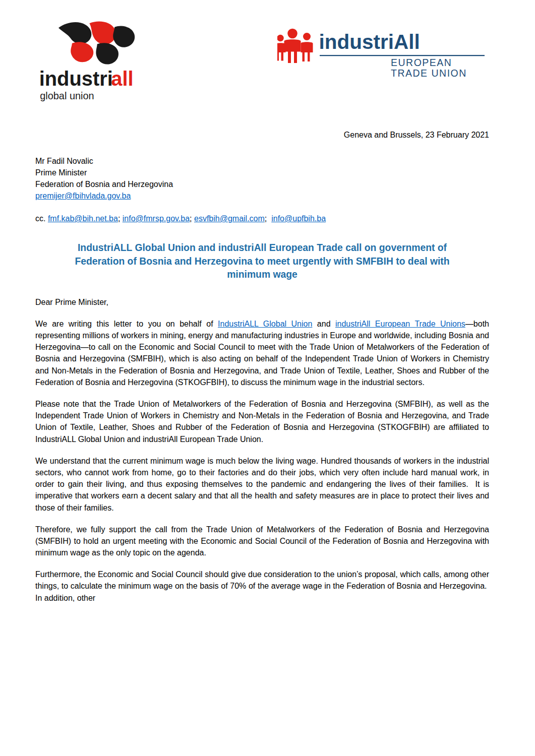industri all global union
industriAll EUROPEAN TRADE UNION
Geneva and Brussels, 23 February 2021
Mr Fadil Novalic
Prime Minister
Federation of Bosnia and Herzegovina
premijer@fbihvlada.gov.ba
cc. fmf.kab@bih.net.ba; info@fmrsp.gov.ba; esvfbih@gmail.com; info@upfbih.ba
IndustriALL Global Union and industriAll European Trade call on government of Federation of Bosnia and Herzegovina to meet urgently with SMFBIH to deal with minimum wage
Dear Prime Minister,
We are writing this letter to you on behalf of IndustriALL Global Union and industriAll European Trade Unions—both representing millions of workers in mining, energy and manufacturing industries in Europe and worldwide, including Bosnia and Herzegovina—to call on the Economic and Social Council to meet with the Trade Union of Metalworkers of the Federation of Bosnia and Herzegovina (SMFBIH), which is also acting on behalf of the Independent Trade Union of Workers in Chemistry and Non-Metals in the Federation of Bosnia and Herzegovina, and Trade Union of Textile, Leather, Shoes and Rubber of the Federation of Bosnia and Herzegovina (STKOGFBIH), to discuss the minimum wage in the industrial sectors.
Please note that the Trade Union of Metalworkers of the Federation of Bosnia and Herzegovina (SMFBIH), as well as the Independent Trade Union of Workers in Chemistry and Non-Metals in the Federation of Bosnia and Herzegovina, and Trade Union of Textile, Leather, Shoes and Rubber of the Federation of Bosnia and Herzegovina (STKOGFBIH) are affiliated to IndustriALL Global Union and industriAll European Trade Union.
We understand that the current minimum wage is much below the living wage. Hundred thousands of workers in the industrial sectors, who cannot work from home, go to their factories and do their jobs, which very often include hard manual work, in order to gain their living, and thus exposing themselves to the pandemic and endangering the lives of their families. It is imperative that workers earn a decent salary and that all the health and safety measures are in place to protect their lives and those of their families.
Therefore, we fully support the call from the Trade Union of Metalworkers of the Federation of Bosnia and Herzegovina (SMFBIH) to hold an urgent meeting with the Economic and Social Council of the Federation of Bosnia and Herzegovina with minimum wage as the only topic on the agenda.
Furthermore, the Economic and Social Council should give due consideration to the union’s proposal, which calls, among other things, to calculate the minimum wage on the basis of 70% of the average wage in the Federation of Bosnia and Herzegovina. In addition, other